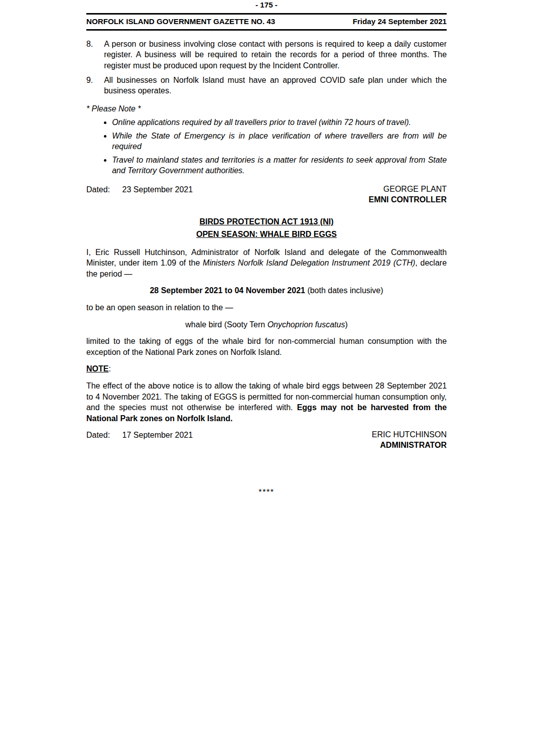- 175 -
NORFOLK ISLAND GOVERNMENT GAZETTE NO. 43
Friday 24 September 2021
A person or business involving close contact with persons is required to keep a daily customer register. A business will be required to retain the records for a period of three months. The register must be produced upon request by the Incident Controller.
All businesses on Norfolk Island must have an approved COVID safe plan under which the business operates.
* Please Note *
Online applications required by all travellers prior to travel (within 72 hours of travel).
While the State of Emergency is in place verification of where travellers are from will be required
Travel to mainland states and territories is a matter for residents to seek approval from State and Territory Government authorities.
Dated: 23 September 2021
GEORGE PLANT EMNI CONTROLLER
BIRDS PROTECTION ACT 1913 (NI)
OPEN SEASON: WHALE BIRD EGGS
I, Eric Russell Hutchinson, Administrator of Norfolk Island and delegate of the Commonwealth Minister, under item 1.09 of the Ministers Norfolk Island Delegation Instrument 2019 (CTH), declare the period —
28 September 2021 to 04 November 2021 (both dates inclusive)
to be an open season in relation to the —
whale bird (Sooty Tern Onychoprion fuscatus)
limited to the taking of eggs of the whale bird for non-commercial human consumption with the exception of the National Park zones on Norfolk Island.
NOTE:
The effect of the above notice is to allow the taking of whale bird eggs between 28 September 2021 to 4 November 2021. The taking of EGGS is permitted for non-commercial human consumption only, and the species must not otherwise be interfered with. Eggs may not be harvested from the National Park zones on Norfolk Island.
Dated: 17 September 2021
ERIC HUTCHINSON ADMINISTRATOR
****